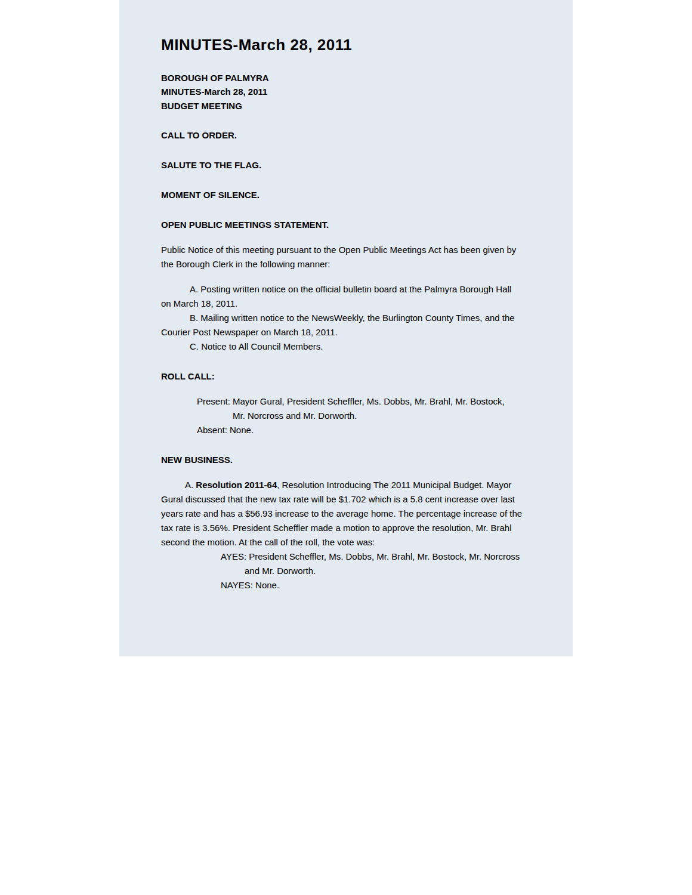MINUTES-March 28, 2011
BOROUGH OF PALMYRA
MINUTES-March 28, 2011
BUDGET MEETING
CALL TO ORDER.
SALUTE TO THE FLAG.
MOMENT OF SILENCE.
OPEN PUBLIC MEETINGS STATEMENT.
Public Notice of this meeting pursuant to the Open Public Meetings Act has been given by the Borough Clerk in the following manner:
A. Posting written notice on the official bulletin board at the Palmyra Borough Hall
on March 18, 2011.
B. Mailing written notice to the NewsWeekly, the Burlington County Times, and the
Courier Post Newspaper on March 18, 2011.
C. Notice to All Council Members.
ROLL CALL:
Present: Mayor Gural, President Scheffler, Ms. Dobbs, Mr. Brahl, Mr. Bostock,
Mr. Norcross and Mr. Dorworth.
Absent: None.
NEW BUSINESS.
A. Resolution 2011-64, Resolution Introducing The 2011 Municipal Budget. Mayor Gural discussed that the new tax rate will be $1.702 which is a 5.8 cent increase over last years rate and has a $56.93 increase to the average home. The percentage increase of the tax rate is 3.56%. President Scheffler made a motion to approve the resolution, Mr. Brahl second the motion. At the call of the roll, the vote was:
AYES: President Scheffler, Ms. Dobbs, Mr. Brahl, Mr. Bostock, Mr. Norcross
and Mr. Dorworth.
NAYES: None.